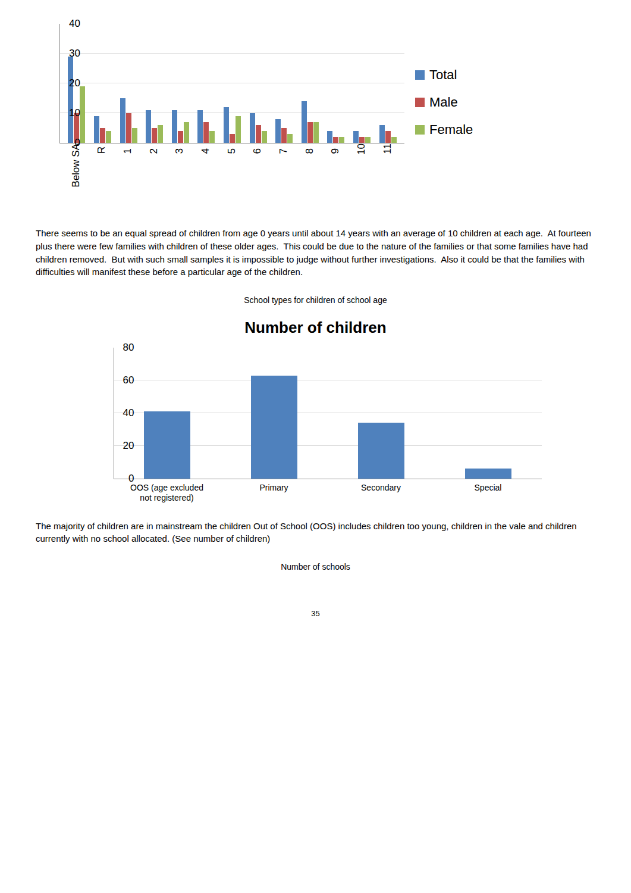40 30 20 10 0
Below SA
R
1
2
3
4
5
6
7
8
9
10
11
Total
Male
Female
There seems to be an equal spread of children from age 0 years until about 14 years with an average of 10 children at each age. At fourteen plus there were few families with children of these older ages. This could be due to the nature of the families or that some families have had children removed. But with such small samples it is impossible to judge without further investigations. Also it could be that the families with difficulties will manifest these before a particular age of the children.
School types for children of school age
Number of children
80 60 40 20 0
OOS (age excluded
not registered)
Primary
Secondary
Special
The majority of children are in mainstream the children Out of School (OOS) includes children too young, children in the vale and children currently with no school allocated. (See number of children)
Number of schools
35